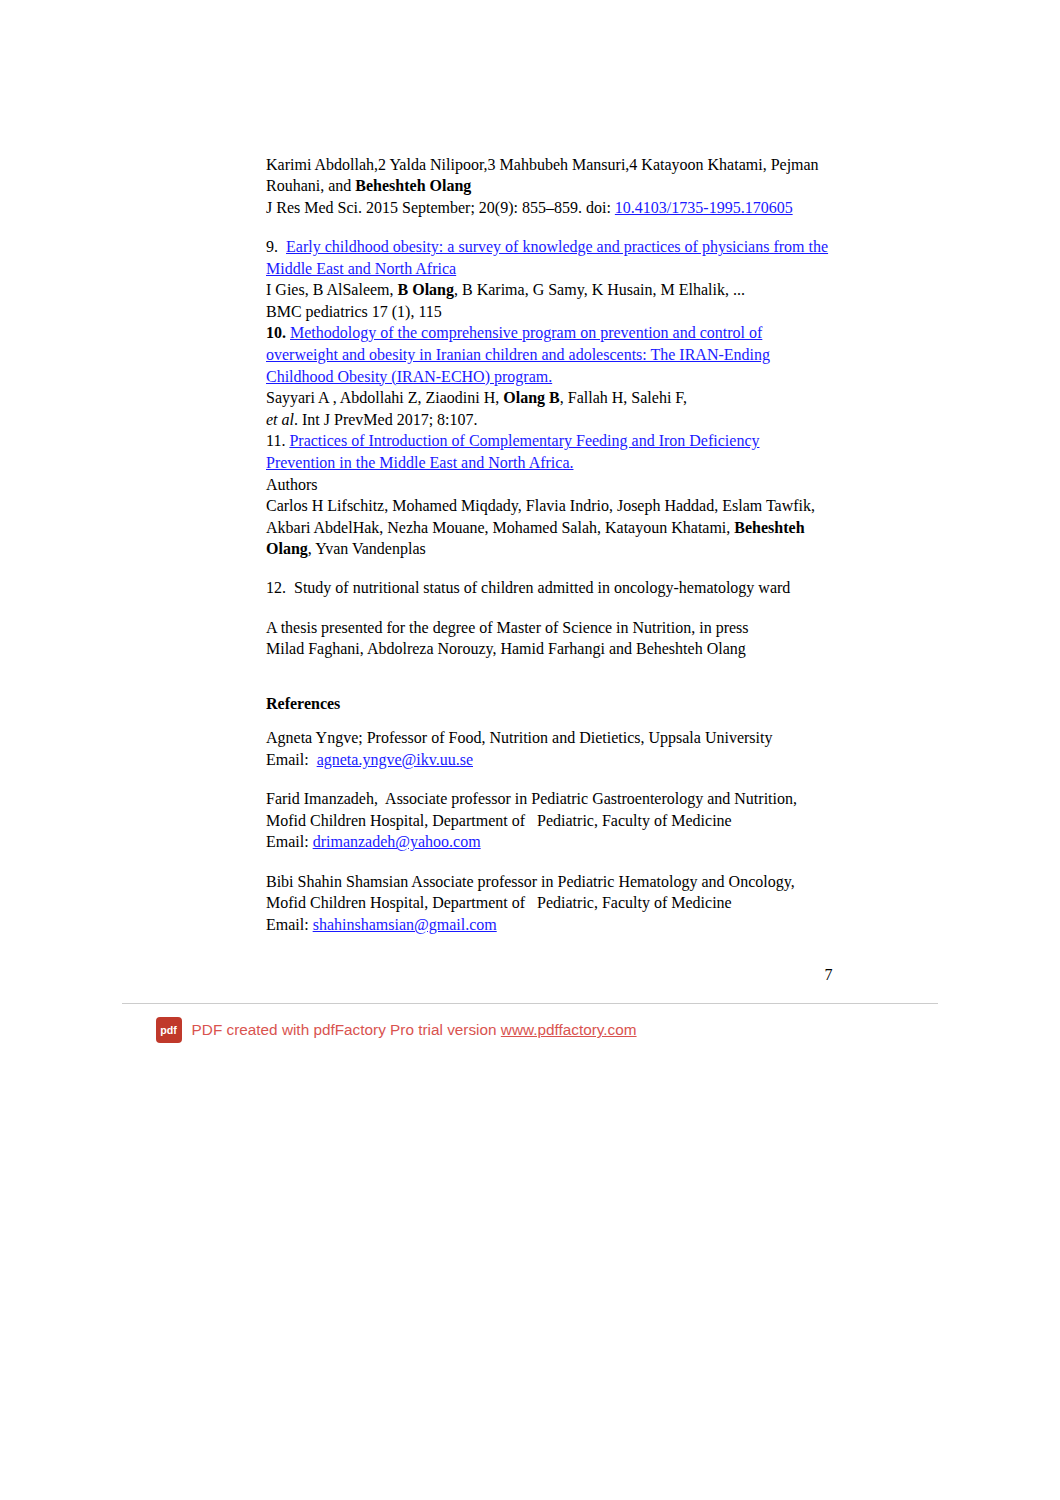Karimi Abdollah,2 Yalda Nilipoor,3 Mahbubeh Mansuri,4 Katayoon Khatami, Pejman Rouhani, and Beheshteh Olang
J Res Med Sci. 2015 September; 20(9): 855–859. doi: 10.4103/1735-1995.170605
9. Early childhood obesity: a survey of knowledge and practices of physicians from the Middle East and North Africa
I Gies, B AlSaleem, B Olang, B Karima, G Samy, K Husain, M Elhalik, ...
BMC pediatrics 17 (1), 115
10. Methodology of the comprehensive program on prevention and control of overweight and obesity in Iranian children and adolescents: The IRAN-Ending Childhood Obesity (IRAN-ECHO) program.
Sayyari A , Abdollahi Z, Ziaodini H, Olang B, Fallah H, Salehi F,
et al. Int J PrevMed 2017; 8:107.
11. Practices of Introduction of Complementary Feeding and Iron Deficiency Prevention in the Middle East and North Africa.
Authors
Carlos H Lifschitz, Mohamed Miqdady, Flavia Indrio, Joseph Haddad, Eslam Tawfik, Akbari AbdelHak, Nezha Mouane, Mohamed Salah, Katayoun Khatami, Beheshteh Olang, Yvan Vandenplas
12. Study of nutritional status of children admitted in oncology-hematology ward
A thesis presented for the degree of Master of Science in Nutrition, in press
Milad Faghani, Abdolreza Norouzy, Hamid Farhangi and Beheshteh Olang
References
Agneta Yngve; Professor of Food, Nutrition and Dietietics, Uppsala University
Email: agneta.yngve@ikv.uu.se
Farid Imanzadeh, Associate professor in Pediatric Gastroenterology and Nutrition, Mofid Children Hospital, Department of Pediatric, Faculty of Medicine
Email: drimanzadeh@yahoo.com
Bibi Shahin Shamsian Associate professor in Pediatric Hematology and Oncology, Mofid Children Hospital, Department of Pediatric, Faculty of Medicine
Email: shahinshamsian@gmail.com
7
pdf PDF created with pdfFactory Pro trial version www.pdffactory.com